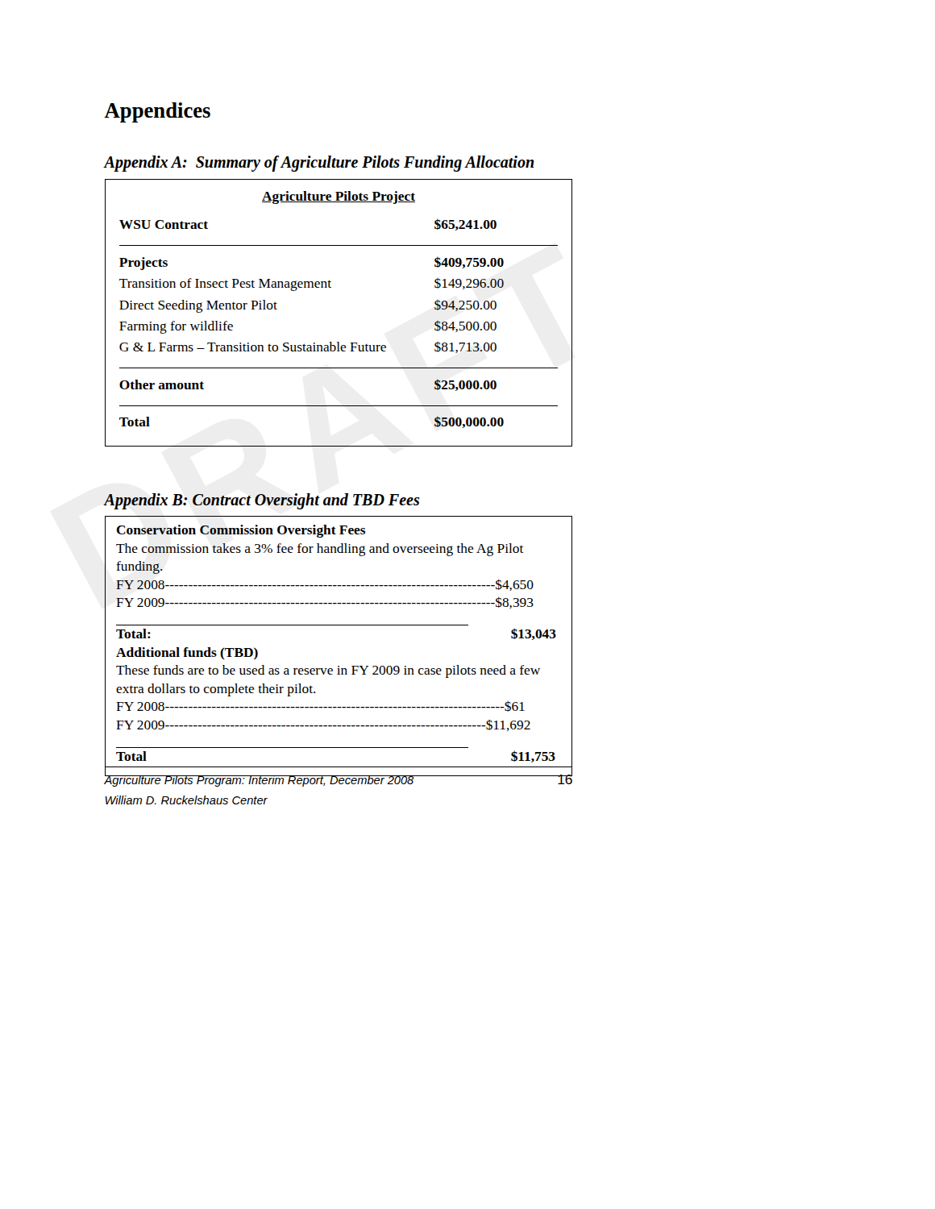DRAFT
Appendices
Appendix A: Summary of Agriculture Pilots Funding Allocation
Agriculture Pilots Project
| WSU Contract | $65,241.00 |
| Projects | $409,759.00 |
| Transition of Insect Pest Management | $149,296.00 |
| Direct Seeding Mentor Pilot | $94,250.00 |
| Farming for wildlife | $84,500.00 |
| G & L Farms – Transition to Sustainable Future | $81,713.00 |
| Other amount | $25,000.00 |
| Total | $500,000.00 |
Appendix B: Contract Oversight and TBD Fees
Conservation Commission Oversight Fees
The commission takes a 3% fee for handling and overseeing the Ag Pilot funding.
FY 2008-----------------------------------------------------------------------$4,650
FY 2009-----------------------------------------------------------------------$8,393
Total:
$13,043
Additional funds (TBD)
These funds are to be used as a reserve in FY 2009 in case pilots need a few extra dollars to complete their pilot.
FY 2008-------------------------------------------------------------------------$61
FY 2009---------------------------------------------------------------------$11,692
Total
$11,753
Agriculture Pilots Program: Interim Report, December 2008 16
William D. Ruckelshaus Center